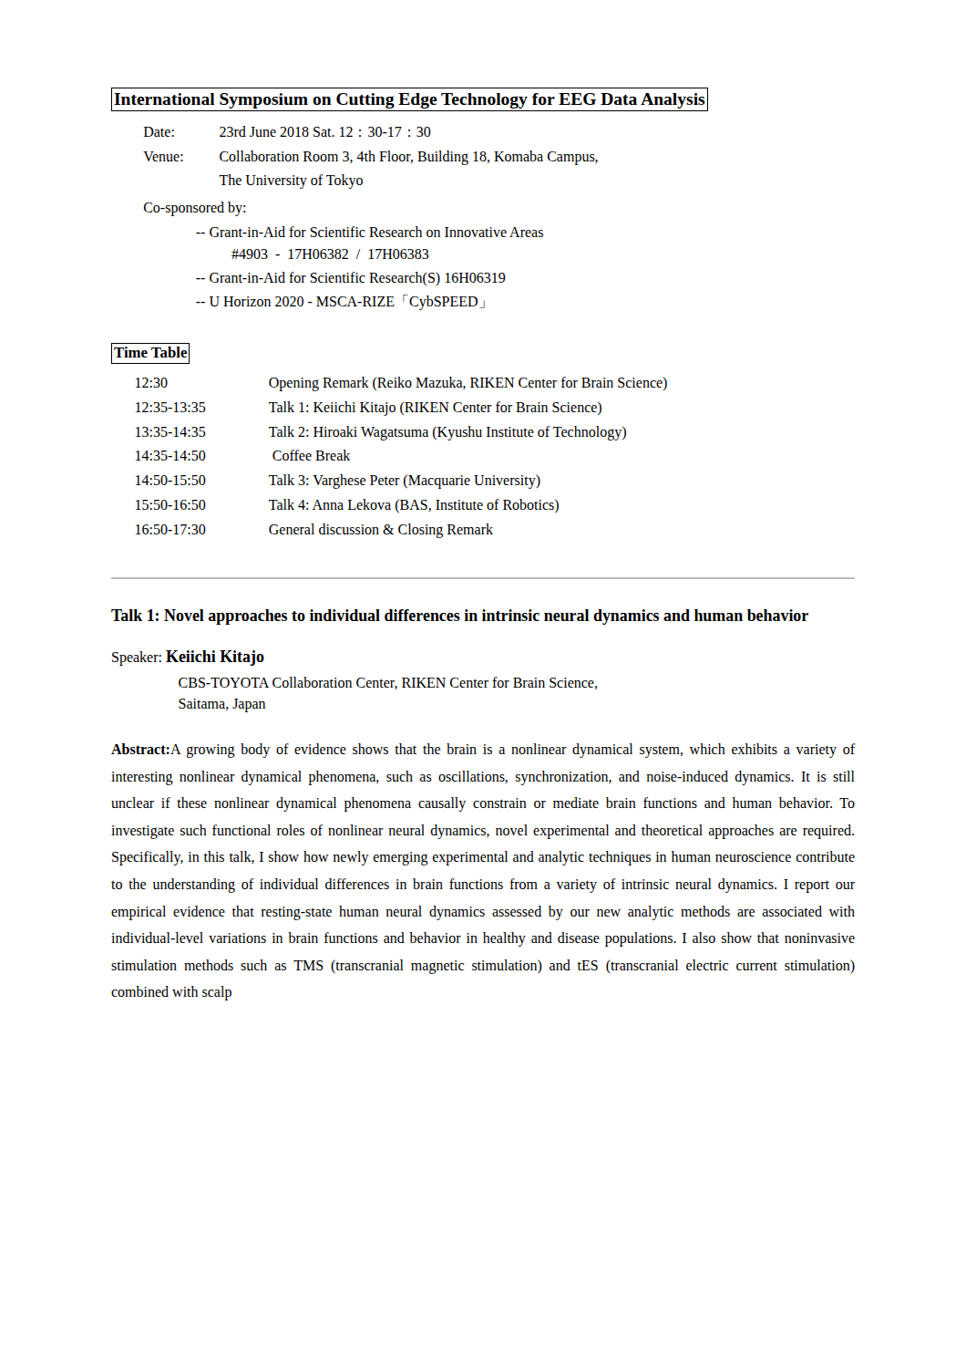International Symposium on Cutting Edge Technology for EEG Data Analysis
Date:
23rd June 2018 Sat. 12：30-17：30
Venue:
Collaboration Room 3, 4th Floor, Building 18, Komaba Campus,
The University of Tokyo
Co-sponsored by:
Grant-in-Aid for Scientific Research on Innovative Areas #4903 - 17H06382 / 17H06383
Grant-in-Aid for Scientific Research(S) 16H06319
U Horizon 2020 - MSCA-RIZE「CybSPEED」
Time Table
| 12:30 | Opening Remark (Reiko Mazuka, RIKEN Center for Brain Science) |
| 12:35-13:35 | Talk 1: Keiichi Kitajo (RIKEN Center for Brain Science) |
| 13:35-14:35 | Talk 2: Hiroaki Wagatsuma (Kyushu Institute of Technology) |
| 14:35-14:50 | Coffee Break |
| 14:50-15:50 | Talk 3: Varghese Peter (Macquarie University) |
| 15:50-16:50 | Talk 4: Anna Lekova (BAS, Institute of Robotics) |
| 16:50-17:30 | General discussion & Closing Remark |
Talk 1: Novel approaches to individual differences in intrinsic neural dynamics and human behavior
Speaker: Keiichi Kitajo
CBS-TOYOTA Collaboration Center, RIKEN Center for Brain Science,
Saitama, Japan
Abstract: A growing body of evidence shows that the brain is a nonlinear dynamical system, which exhibits a variety of interesting nonlinear dynamical phenomena, such as oscillations, synchronization, and noise-induced dynamics. It is still unclear if these nonlinear dynamical phenomena causally constrain or mediate brain functions and human behavior. To investigate such functional roles of nonlinear neural dynamics, novel experimental and theoretical approaches are required. Specifically, in this talk, I show how newly emerging experimental and analytic techniques in human neuroscience contribute to the understanding of individual differences in brain functions from a variety of intrinsic neural dynamics. I report our empirical evidence that resting-state human neural dynamics assessed by our new analytic methods are associated with individual-level variations in brain functions and behavior in healthy and disease populations. I also show that noninvasive stimulation methods such as TMS (transcranial magnetic stimulation) and tES (transcranial electric current stimulation) combined with scalp